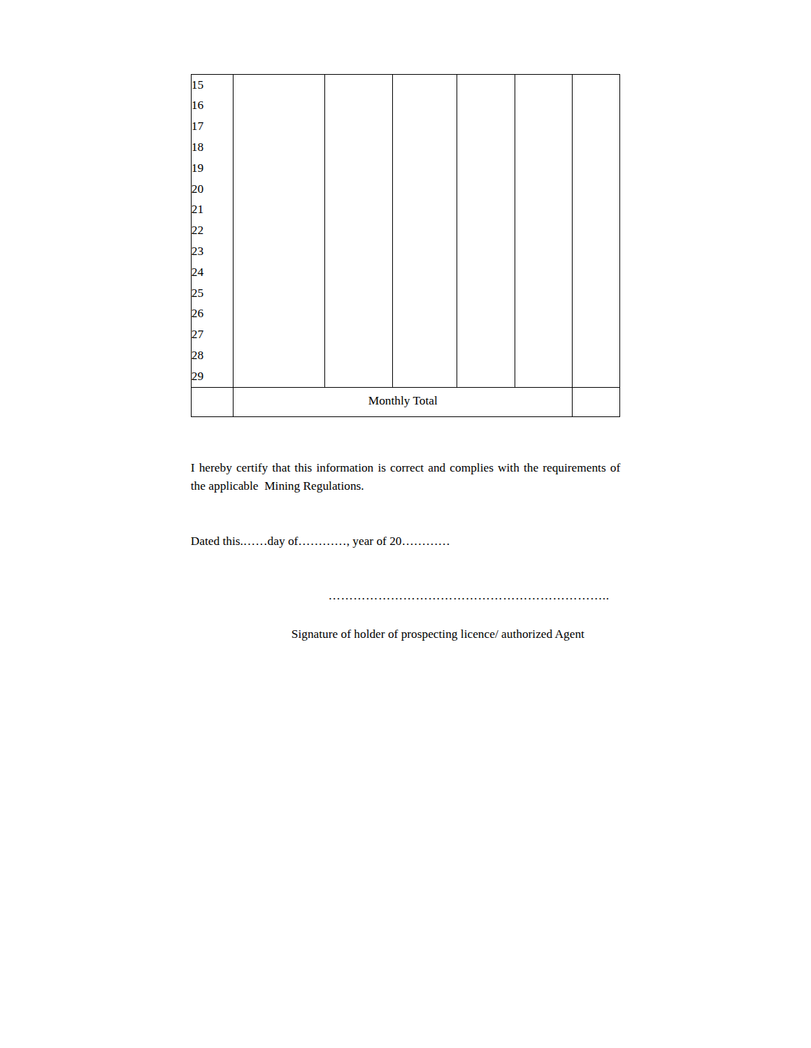| 15 16 17 18 19 20 21 22 23 24 25 26 27 28 29 | | | | | | |
| | Monthly Total | |
I hereby certify that this information is correct and complies with the requirements of the applicable Mining Regulations.
Dated this.……day of…………, year of 20…………
…………………………………………………………..
Signature of holder of prospecting licence/ authorized Agent